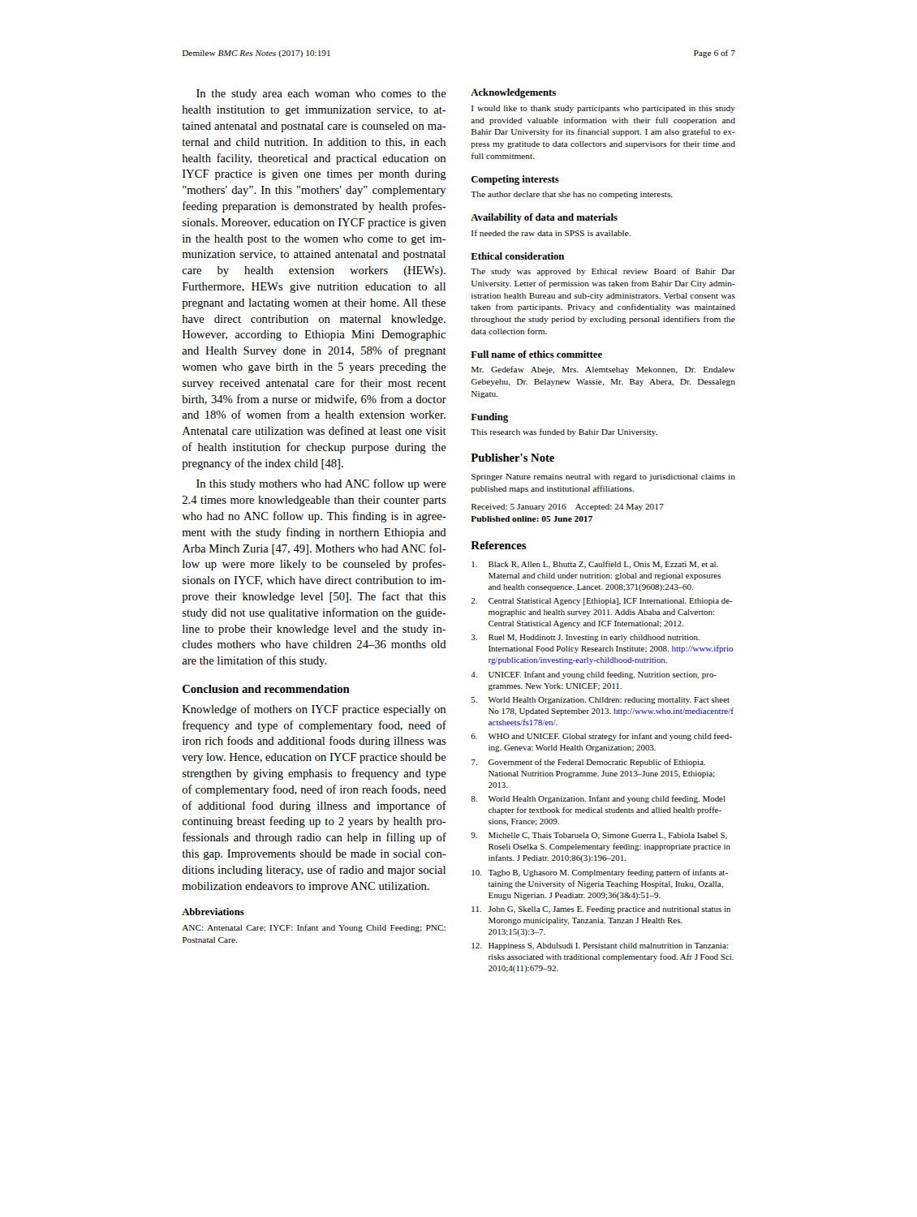Demilew BMC Res Notes (2017) 10:191
Page 6 of 7
In the study area each woman who comes to the health institution to get immunization service, to attained antenatal and postnatal care is counseled on maternal and child nutrition. In addition to this, in each health facility, theoretical and practical education on IYCF practice is given one times per month during "mothers' day". In this "mothers' day" complementary feeding preparation is demonstrated by health professionals. Moreover, education on IYCF practice is given in the health post to the women who come to get immunization service, to attained antenatal and postnatal care by health extension workers (HEWs). Furthermore, HEWs give nutrition education to all pregnant and lactating women at their home. All these have direct contribution on maternal knowledge. However, according to Ethiopia Mini Demographic and Health Survey done in 2014, 58% of pregnant women who gave birth in the 5 years preceding the survey received antenatal care for their most recent birth, 34% from a nurse or midwife, 6% from a doctor and 18% of women from a health extension worker. Antenatal care utilization was defined at least one visit of health institution for checkup purpose during the pregnancy of the index child [48].
In this study mothers who had ANC follow up were 2.4 times more knowledgeable than their counter parts who had no ANC follow up. This finding is in agreement with the study finding in northern Ethiopia and Arba Minch Zuria [47, 49]. Mothers who had ANC follow up were more likely to be counseled by professionals on IYCF, which have direct contribution to improve their knowledge level [50]. The fact that this study did not use qualitative information on the guideline to probe their knowledge level and the study includes mothers who have children 24–36 months old are the limitation of this study.
Conclusion and recommendation
Knowledge of mothers on IYCF practice especially on frequency and type of complementary food, need of iron rich foods and additional foods during illness was very low. Hence, education on IYCF practice should be strengthen by giving emphasis to frequency and type of complementary food, need of iron reach foods, need of additional food during illness and importance of continuing breast feeding up to 2 years by health professionals and through radio can help in filling up of this gap. Improvements should be made in social conditions including literacy, use of radio and major social mobilization endeavors to improve ANC utilization.
Abbreviations
ANC: Antenatal Care; IYCF: Infant and Young Child Feeding; PNC: Postnatal Care.
Acknowledgements
I would like to thank study participants who participated in this study and provided valuable information with their full cooperation and Bahir Dar University for its financial support. I am also grateful to express my gratitude to data collectors and supervisors for their time and full commitment.
Competing interests
The author declare that she has no competing interests.
Availability of data and materials
If needed the raw data in SPSS is available.
Ethical consideration
The study was approved by Ethical review Board of Bahir Dar University. Letter of permission was taken from Bahir Dar City administration health Bureau and sub-city administrators. Verbal consent was taken from participants. Privacy and confidentiality was maintained throughout the study period by excluding personal identifiers from the data collection form.
Full name of ethics committee
Mr. Gedefaw Abeje, Mrs. Alemtsehay Mekonnen, Dr. Endalew Gebeyehu, Dr. Belaynew Wassie, Mr. Bay Abera, Dr. Dessalegn Nigatu.
Funding
This research was funded by Bahir Dar University.
Publisher's Note
Springer Nature remains neutral with regard to jurisdictional claims in published maps and institutional affiliations.
Received: 5 January 2016 Accepted: 24 May 2017
Published online: 05 June 2017
References
Black R, Allen L, Bhutta Z, Caulfield L, Onis M, Ezzati M, et al. Maternal and child under nutrition: global and regional exposures and health consequence. Lancet. 2008;371(9608):243–60.
Central Statistical Agency [Ethiopia], ICF International. Ethiopia demographic and health survey 2011. Addis Ababa and Calverton: Central Statistical Agency and ICF International; 2012.
Ruel M, Hoddinott J. Investing in early childhood nutrition. International Food Policy Research Institute; 2008. http://www.ifpriorg/publication/investing-early-childhood-nutrition.
UNICEF. Infant and young child feeding. Nutrition section, programmes. New York: UNICEF; 2011.
World Health Organization. Children: reducing mortality. Fact sheet No 178, Updated September 2013. http://www.who.int/mediacentre/factsheets/fs178/en/.
WHO and UNICEF. Global strategy for infant and young child feeding. Geneva: World Health Organization; 2003.
Government of the Federal Democratic Republic of Ethiopia. National Nutrition Programme. June 2013–June 2015, Ethiopia; 2013.
World Health Organization. Infant and young child feeding. Model chapter for textbook for medical students and allied health proffesions, France; 2009.
Michelle C, Thais Tobaruela O, Simone Guerra L, Fabiola Isabel S, Roseli Oselka S. Compelementary feeding: inappropriate practice in infants. J Pediatr. 2010;86(3):196–201.
Tagbo B, Ughasoro M. Complmentary feeding pattern of infants attaining the University of Nigeria Teaching Hospital, Ituku, Ozalla, Enugu Nigerian. J Peadiatr. 2009;36(3&4):51–9.
John G, Skella C, James E. Feeding practice and nutritional status in Morongo municipality, Tanzania. Tanzan J Health Res. 2013;15(3):3–7.
Happiness S, Abdulsudi I. Persistant child malnutrition in Tanzania: risks associated with traditional complementary food. Afr J Food Sci. 2010;4(11):679–92.